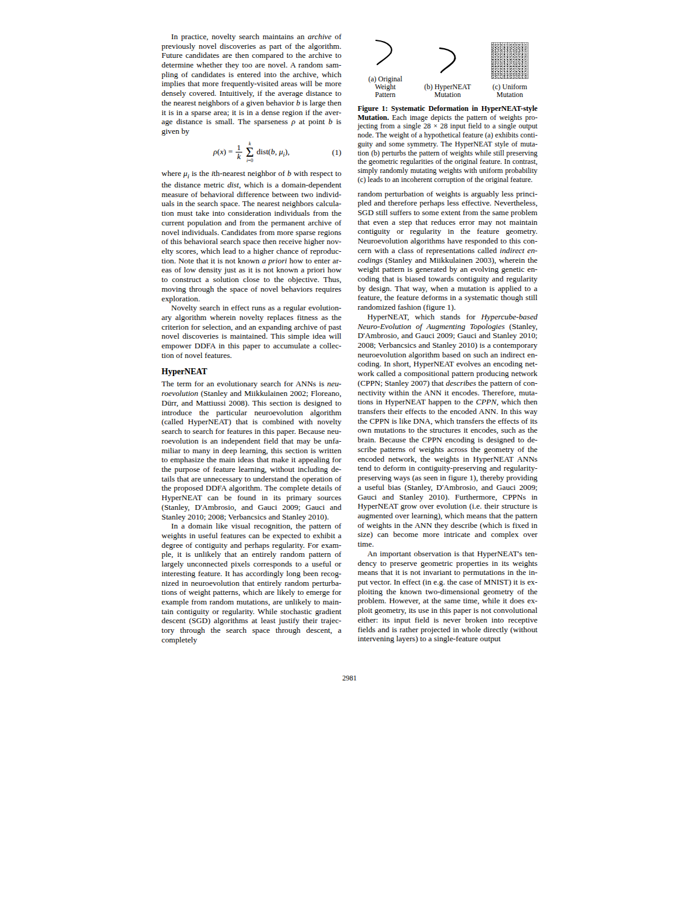In practice, novelty search maintains an archive of previously novel discoveries as part of the algorithm. Future candidates are then compared to the archive to determine whether they too are novel. A random sampling of candidates is entered into the archive, which implies that more frequently-visited areas will be more densely covered. Intuitively, if the average distance to the nearest neighbors of a given behavior b is large then it is in a sparse area; it is in a dense region if the average distance is small. The sparseness ρ at point b is given by
ρ(x) = 1 k kΣi=0 dist(b, μi), (1)
where μi is the ith-nearest neighbor of b with respect to the distance metric dist, which is a domain-dependent measure of behavioral difference between two individuals in the search space. The nearest neighbors calculation must take into consideration individuals from the current population and from the permanent archive of novel individuals. Candidates from more sparse regions of this behavioral search space then receive higher novelty scores, which lead to a higher chance of reproduction. Note that it is not known a priori how to enter areas of low density just as it is not known a priori how to construct a solution close to the objective. Thus, moving through the space of novel behaviors requires exploration.
Novelty search in effect runs as a regular evolutionary algorithm wherein novelty replaces fitness as the criterion for selection, and an expanding archive of past novel discoveries is maintained. This simple idea will empower DDFA in this paper to accumulate a collection of novel features.
HyperNEAT
The term for an evolutionary search for ANNs is neuroevolution (Stanley and Miikkulainen 2002; Floreano, Dürr, and Mattiussi 2008). This section is designed to introduce the particular neuroevolution algorithm (called HyperNEAT) that is combined with novelty search to search for features in this paper. Because neuroevolution is an independent field that may be unfamiliar to many in deep learning, this section is written to emphasize the main ideas that make it appealing for the purpose of feature learning, without including details that are unnecessary to understand the operation of the proposed DDFA algorithm. The complete details of HyperNEAT can be found in its primary sources (Stanley, D'Ambrosio, and Gauci 2009; Gauci and Stanley 2010; 2008; Verbancsics and Stanley 2010).
In a domain like visual recognition, the pattern of weights in useful features can be expected to exhibit a degree of contiguity and perhaps regularity. For example, it is unlikely that an entirely random pattern of largely unconnected pixels corresponds to a useful or interesting feature. It has accordingly long been recognized in neuroevolution that entirely random perturbations of weight patterns, which are likely to emerge for example from random mutations, are unlikely to maintain contiguity or regularity. While stochastic gradient descent (SGD) algorithms at least justify their trajectory through the search space through descent, a completely
(a) Original Weight
Pattern
(b) HyperNEAT
Mutation
(c) Uniform
Mutation
Figure 1: Systematic Deformation in HyperNEAT-style Mutation. Each image depicts the pattern of weights projecting from a single 28 × 28 input field to a single output node. The weight of a hypothetical feature (a) exhibits contiguity and some symmetry. The HyperNEAT style of mutation (b) perturbs the pattern of weights while still preserving the geometric regularities of the original feature. In contrast, simply randomly mutating weights with uniform probability (c) leads to an incoherent corruption of the original feature.
random perturbation of weights is arguably less principled and therefore perhaps less effective. Nevertheless, SGD still suffers to some extent from the same problem that even a step that reduces error may not maintain contiguity or regularity in the feature geometry. Neuroevolution algorithms have responded to this concern with a class of representations called indirect encodings (Stanley and Miikkulainen 2003), wherein the weight pattern is generated by an evolving genetic encoding that is biased towards contiguity and regularity by design. That way, when a mutation is applied to a feature, the feature deforms in a systematic though still randomized fashion (figure 1).
HyperNEAT, which stands for Hypercube-based Neuro-Evolution of Augmenting Topologies (Stanley, D'Ambrosio, and Gauci 2009; Gauci and Stanley 2010; 2008; Verbancsics and Stanley 2010) is a contemporary neuroevolution algorithm based on such an indirect encoding. In short, HyperNEAT evolves an encoding network called a compositional pattern producing network (CPPN; Stanley 2007) that describes the pattern of connectivity within the ANN it encodes. Therefore, mutations in HyperNEAT happen to the CPPN, which then transfers their effects to the encoded ANN. In this way the CPPN is like DNA, which transfers the effects of its own mutations to the structures it encodes, such as the brain. Because the CPPN encoding is designed to describe patterns of weights across the geometry of the encoded network, the weights in HyperNEAT ANNs tend to deform in contiguity-preserving and regularity-preserving ways (as seen in figure 1), thereby providing a useful bias (Stanley, D'Ambrosio, and Gauci 2009; Gauci and Stanley 2010). Furthermore, CPPNs in HyperNEAT grow over evolution (i.e. their structure is augmented over learning), which means that the pattern of weights in the ANN they describe (which is fixed in size) can become more intricate and complex over time.
An important observation is that HyperNEAT's tendency to preserve geometric properties in its weights means that it is not invariant to permutations in the input vector. In effect (in e.g. the case of MNIST) it is exploiting the known two-dimensional geometry of the problem. However, at the same time, while it does exploit geometry, its use in this paper is not convolutional either: its input field is never broken into receptive fields and is rather projected in whole directly (without intervening layers) to a single-feature output
2981